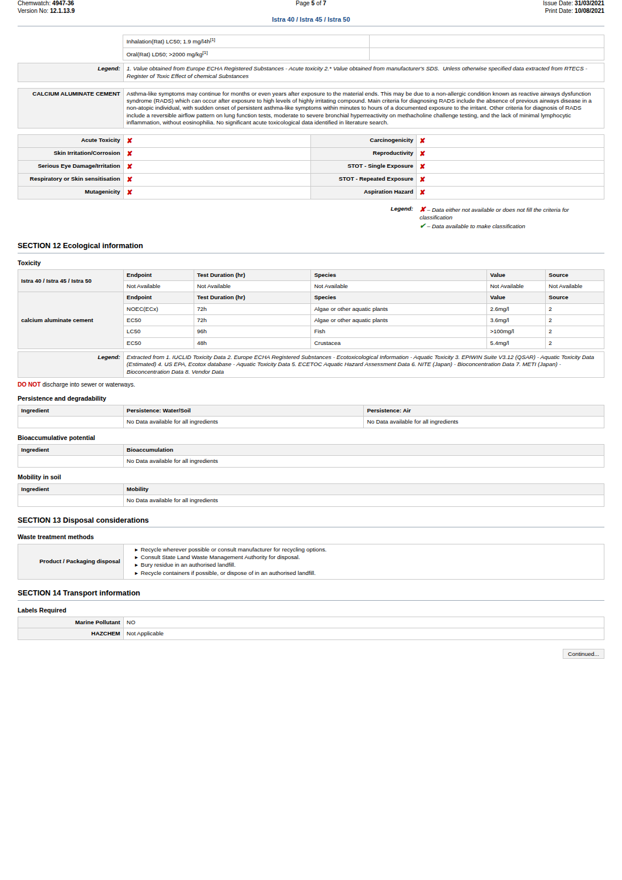Chemwatch: 4947-36
Version No: 12.1.13.9
Page 5 of 7
Issue Date: 31/03/2021
Print Date: 10/08/2021
Istra 40 / Istra 45 / Istra 50
| | Inhalation(Rat) LC50; 1.9 mg/l4h [1] | |
| | Oral(Rat) LD50; >2000 mg/kg [1] | |
| Legend: | 1. Value obtained from Europe ECHA Registered Substances - Acute toxicity 2.* Value obtained from manufacturer's SDS. Unless otherwise specified data extracted from RTECS - Register of Toxic Effect of chemical Substances |
| CALCIUM ALUMINATE CEMENT | Asthma-like symptoms may continue for months or even years after exposure to the material ends. This may be due to a non-allergic condition known as reactive airways dysfunction syndrome (RADS) which can occur after exposure to high levels of highly irritating compound. Main criteria for diagnosing RADS include the absence of previous airways disease in a non-atopic individual, with sudden onset of persistent asthma-like symptoms within minutes to hours of a documented exposure to the irritant. Other criteria for diagnosis of RADS include a reversible airflow pattern on lung function tests, moderate to severe bronchial hyperreactivity on methacholine challenge testing, and the lack of minimal lymphocytic inflammation, without eosinophilia. No significant acute toxicological data identified in literature search. |
| Acute Toxicity | ✘ | Carcinogenicity | ✘ |
| Skin Irritation/Corrosion | ✘ | Reproductivity | ✘ |
| Serious Eye Damage/Irritation | ✘ | STOT - Single Exposure | ✘ |
| Respiratory or Skin sensitisation | ✘ | STOT - Repeated Exposure | ✘ |
| Mutagenicity | ✘ | Aspiration Hazard | ✘ |
| | Legend: | ✘ – Data either not available or does not fill the criteria for classification ✔ – Data available to make classification |
SECTION 12 Ecological information
Toxicity
| Istra 40 / Istra 45 / Istra 50 | Endpoint | Test Duration (hr) | Species | Value | Source |
| Not Available | Not Available | Not Available | Not Available | Not Available |
| calcium aluminate cement | Endpoint | Test Duration (hr) | Species | Value | Source |
| NOEC(ECx) | 72h | Algae or other aquatic plants | 2.6mg/l | 2 |
| EC50 | 72h | Algae or other aquatic plants | 3.6mg/l | 2 |
| LC50 | 96h | Fish | >100mg/l | 2 |
| EC50 | 48h | Crustacea | 5.4mg/l | 2 |
| Legend: | Extracted from 1. IUCLID Toxicity Data 2. Europe ECHA Registered Substances - Ecotoxicological Information - Aquatic Toxicity 3. EPIWIN Suite V3.12 (QSAR) - Aquatic Toxicity Data (Estimated) 4. US EPA, Ecotox database - Aquatic Toxicity Data 5. ECETOC Aquatic Hazard Assessment Data 6. NITE (Japan) - Bioconcentration Data 7. METI (Japan) - Bioconcentration Data 8. Vendor Data |
DO NOT discharge into sewer or waterways.
Persistence and degradability
| Ingredient | Persistence: Water/Soil | Persistence: Air |
| | No Data available for all ingredients | No Data available for all ingredients |
Bioaccumulative potential
| Ingredient | Bioaccumulation |
| | No Data available for all ingredients |
Mobility in soil
| Ingredient | Mobility |
| | No Data available for all ingredients |
SECTION 13 Disposal considerations
Waste treatment methods
| Product / Packaging disposal | Recycle wherever possible or consult manufacturer for recycling options. Consult State Land Waste Management Authority for disposal. Bury residue in an authorised landfill. Recycle containers if possible, or dispose of in an authorised landfill. |
SECTION 14 Transport information
Labels Required
| Marine Pollutant | NO |
| HAZCHEM | Not Applicable |
Continued...